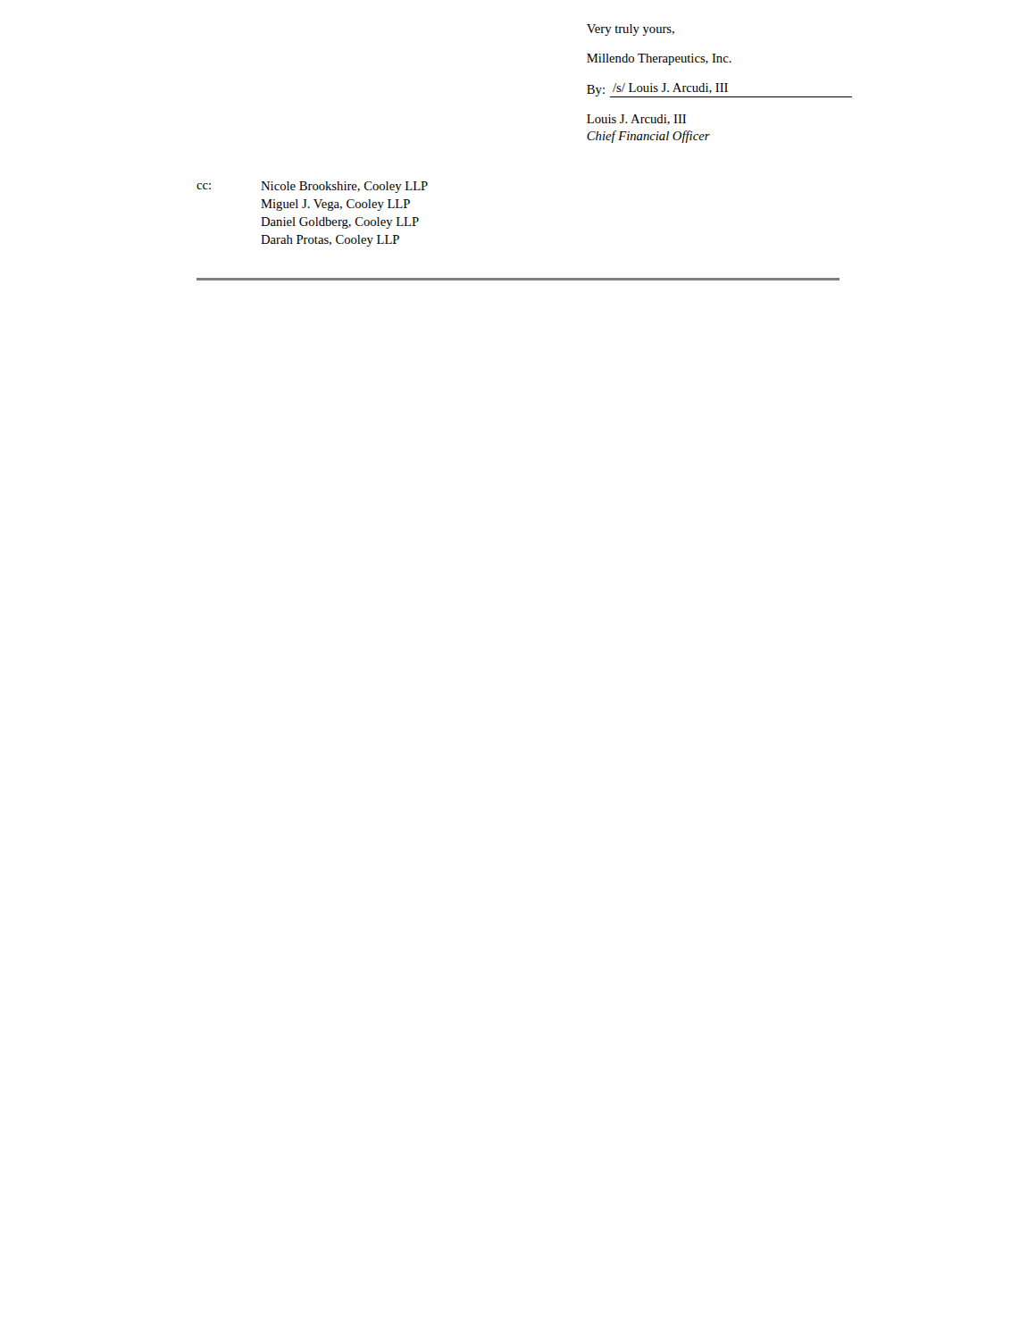Very truly yours,
Millendo Therapeutics, Inc.
By: /s/ Louis J. Arcudi, III
Louis J. Arcudi, III
Chief Financial Officer
cc:
Nicole Brookshire, Cooley LLP
Miguel J. Vega, Cooley LLP
Daniel Goldberg, Cooley LLP
Darah Protas, Cooley LLP